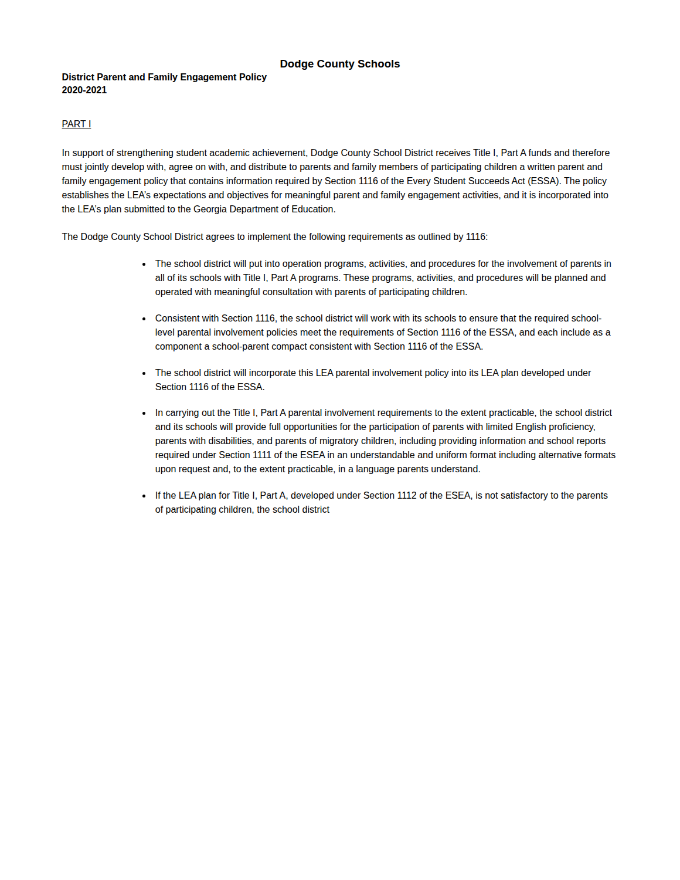Dodge County Schools
District Parent and Family Engagement Policy
2020-2021
PART I
In support of strengthening student academic achievement, Dodge County School District receives Title I, Part A funds and therefore must jointly develop with, agree on with, and distribute to parents and family members of participating children a written parent and family engagement policy that contains information required by Section 1116 of the Every Student Succeeds Act (ESSA). The policy establishes the LEA’s expectations and objectives for meaningful parent and family engagement activities, and it is incorporated into the LEA’s plan submitted to the Georgia Department of Education.
The Dodge County School District agrees to implement the following requirements as outlined by 1116:
The school district will put into operation programs, activities, and procedures for the involvement of parents in all of its schools with Title I, Part A programs. These programs, activities, and procedures will be planned and operated with meaningful consultation with parents of participating children.
Consistent with Section 1116, the school district will work with its schools to ensure that the required school-level parental involvement policies meet the requirements of Section 1116 of the ESSA, and each include as a component a school-parent compact consistent with Section 1116 of the ESSA.
The school district will incorporate this LEA parental involvement policy into its LEA plan developed under Section 1116 of the ESSA.
In carrying out the Title I, Part A parental involvement requirements to the extent practicable, the school district and its schools will provide full opportunities for the participation of parents with limited English proficiency, parents with disabilities, and parents of migratory children, including providing information and school reports required under Section 1111 of the ESEA in an understandable and uniform format including alternative formats upon request and, to the extent practicable, in a language parents understand.
If the LEA plan for Title I, Part A, developed under Section 1112 of the ESEA, is not satisfactory to the parents of participating children, the school district